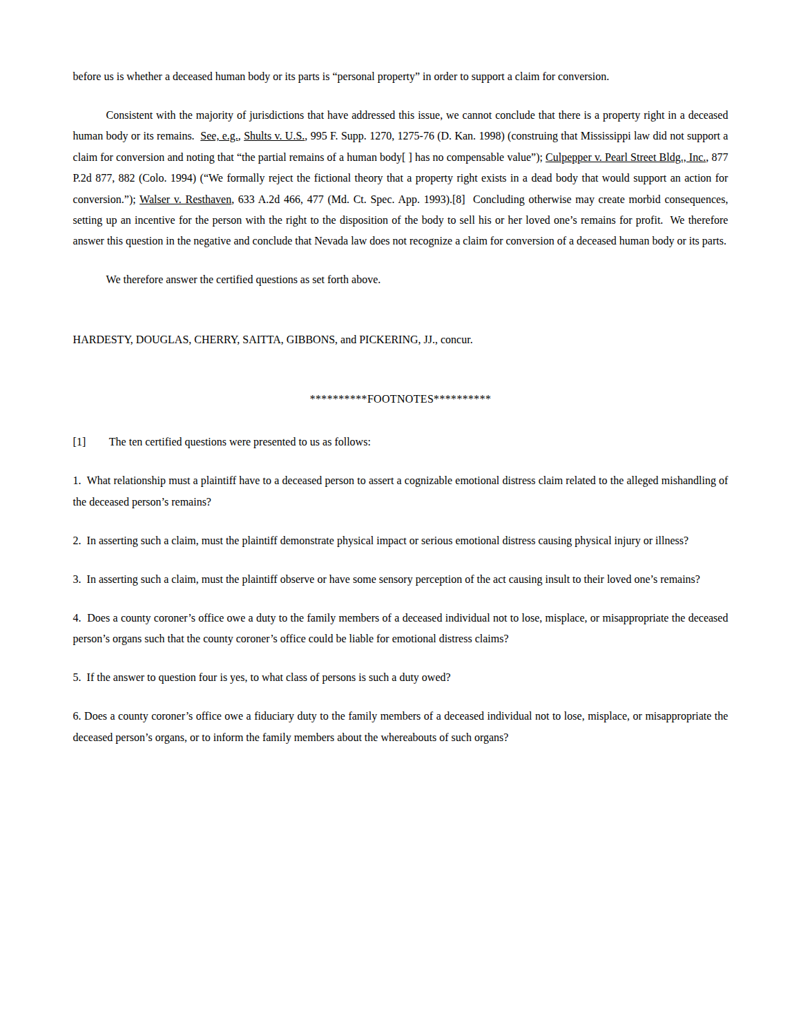before us is whether a deceased human body or its parts is “personal property” in order to support a claim for conversion.
Consistent with the majority of jurisdictions that have addressed this issue, we cannot conclude that there is a property right in a deceased human body or its remains. See, e.g., Shults v. U.S., 995 F. Supp. 1270, 1275-76 (D. Kan. 1998) (construing that Mississippi law did not support a claim for conversion and noting that “the partial remains of a human body[ ] has no compensable value”); Culpepper v. Pearl Street Bldg., Inc., 877 P.2d 877, 882 (Colo. 1994) (“We formally reject the fictional theory that a property right exists in a dead body that would support an action for conversion.”); Walser v. Resthaven, 633 A.2d 466, 477 (Md. Ct. Spec. App. 1993).[8] Concluding otherwise may create morbid consequences, setting up an incentive for the person with the right to the disposition of the body to sell his or her loved one’s remains for profit. We therefore answer this question in the negative and conclude that Nevada law does not recognize a claim for conversion of a deceased human body or its parts.
We therefore answer the certified questions as set forth above.
HARDESTY, DOUGLAS, CHERRY, SAITTA, GIBBONS, and PICKERING, JJ., concur.
**********FOOTNOTES**********
[1] The ten certified questions were presented to us as follows:
1. What relationship must a plaintiff have to a deceased person to assert a cognizable emotional distress claim related to the alleged mishandling of the deceased person’s remains?
2. In asserting such a claim, must the plaintiff demonstrate physical impact or serious emotional distress causing physical injury or illness?
3. In asserting such a claim, must the plaintiff observe or have some sensory perception of the act causing insult to their loved one’s remains?
4. Does a county coroner’s office owe a duty to the family members of a deceased individual not to lose, misplace, or misappropriate the deceased person’s organs such that the county coroner’s office could be liable for emotional distress claims?
5. If the answer to question four is yes, to what class of persons is such a duty owed?
6. Does a county coroner’s office owe a fiduciary duty to the family members of a deceased individual not to lose, misplace, or misappropriate the deceased person’s organs, or to inform the family members about the whereabouts of such organs?